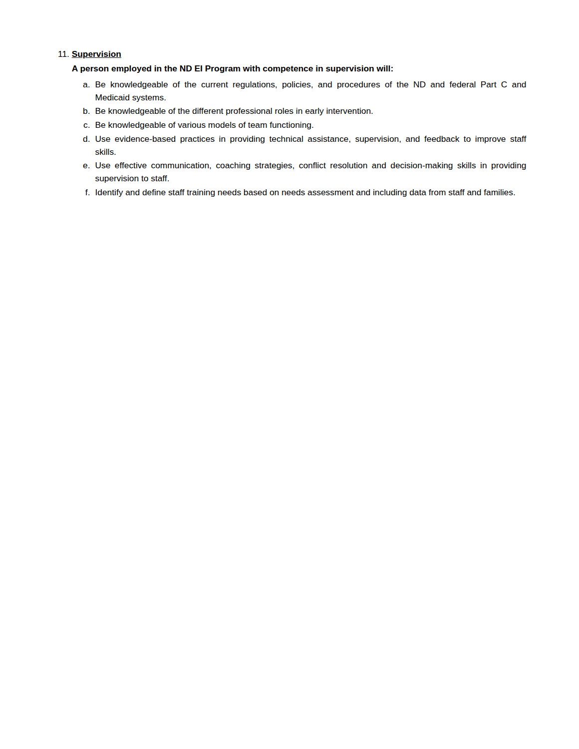Supervision
A person employed in the ND EI Program with competence in supervision will:
Be knowledgeable of the current regulations, policies, and procedures of the ND and federal Part C and Medicaid systems.
Be knowledgeable of the different professional roles in early intervention.
Be knowledgeable of various models of team functioning.
Use evidence-based practices in providing technical assistance, supervision, and feedback to improve staff skills.
Use effective communication, coaching strategies, conflict resolution and decision-making skills in providing supervision to staff.
Identify and define staff training needs based on needs assessment and including data from staff and families.